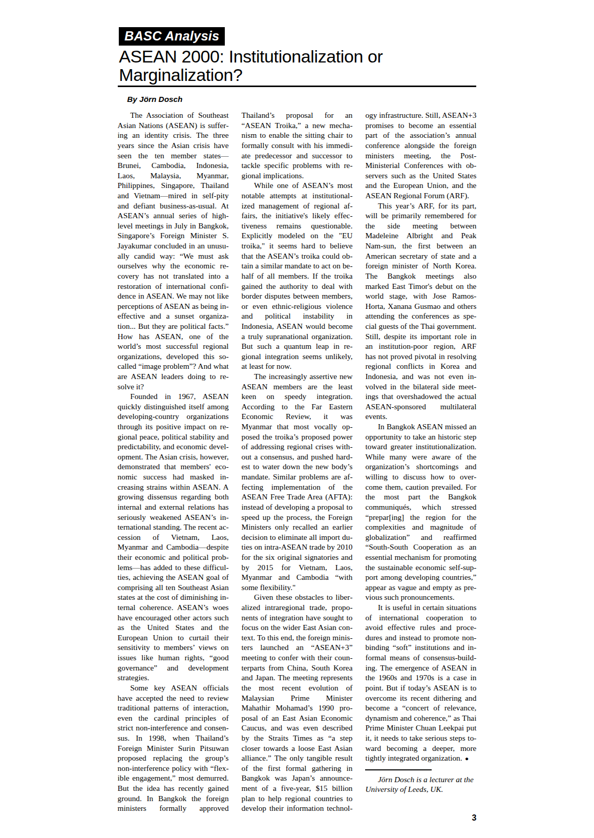BASC Analysis
ASEAN 2000: Institutionalization or Marginalization?
By Jörn Dosch
The Association of Southeast Asian Nations (ASEAN) is suffering an identity crisis. The three years since the Asian crisis have seen the ten member states—Brunei, Cambodia, Indonesia, Laos, Malaysia, Myanmar, Philippines, Singapore, Thailand and Vietnam—mired in self-pity and defiant business-as-usual. At ASEAN’s annual series of high-level meetings in July in Bangkok, Singapore’s Foreign Minister S. Jayakumar concluded in an unusually candid way: “We must ask ourselves why the economic recovery has not translated into a restoration of international confidence in ASEAN. We may not like perceptions of ASEAN as being ineffective and a sunset organization... But they are political facts.” How has ASEAN, one of the world’s most successful regional organizations, developed this so-called “image problem”? And what are ASEAN leaders doing to resolve it?
Founded in 1967, ASEAN quickly distinguished itself among developing-country organizations through its positive impact on regional peace, political stability and predictability, and economic development. The Asian crisis, however, demonstrated that members' economic success had masked increasing strains within ASEAN. A growing dissensus regarding both internal and external relations has seriously weakened ASEAN’s international standing. The recent accession of Vietnam, Laos, Myanmar and Cambodia—despite their economic and political problems—has added to these difficulties, achieving the ASEAN goal of comprising all ten Southeast Asian states at the cost of diminishing internal coherence. ASEAN’s woes have encouraged other actors such as the United States and the European Union to curtail their sensitivity to members’ views on issues like human rights, “good governance” and development strategies.
Some key ASEAN officials have accepted the need to review traditional patterns of interaction, even the cardinal principles of strict non-interference and consensus. In 1998, when Thailand’s Foreign Minister Surin Pitsuwan proposed replacing the group’s non-interference policy with “flexible engagement,” most demurred. But the idea has recently gained ground. In Bangkok the foreign ministers formally approved Thailand’s proposal for an “ASEAN Troika,” a new mechanism to enable the sitting chair to formally consult with his immediate predecessor and successor to tackle specific problems with regional implications.
While one of ASEAN’s most notable attempts at institutionalized management of regional affairs, the initiative's likely effectiveness remains questionable. Explicitly modeled on the "EU troika," it seems hard to believe that the ASEAN’s troika could obtain a similar mandate to act on behalf of all members. If the troika gained the authority to deal with border disputes between members, or even ethnic-religious violence and political instability in Indonesia, ASEAN would become a truly supranational organization. But such a quantum leap in regional integration seems unlikely, at least for now.
The increasingly assertive new ASEAN members are the least keen on speedy integration. According to the Far Eastern Economic Review, it was Myanmar that most vocally opposed the troika’s proposed power of addressing regional crises without a consensus, and pushed hardest to water down the new body’s mandate. Similar problems are affecting implementation of the ASEAN Free Trade Area (AFTA): instead of developing a proposal to speed up the process, the Foreign Ministers only recalled an earlier decision to eliminate all import duties on intra-ASEAN trade by 2010 for the six original signatories and by 2015 for Vietnam, Laos, Myanmar and Cambodia “with some flexibility."
Given these obstacles to liberalized intraregional trade, proponents of integration have sought to focus on the wider East Asian context. To this end, the foreign ministers launched an “ASEAN+3” meeting to confer with their counterparts from China, South Korea and Japan. The meeting represents the most recent evolution of Malaysian Prime Minister Mahathir Mohamad’s 1990 proposal of an East Asian Economic Caucus, and was even described by the Straits Times as “a step closer towards a loose East Asian alliance.” The only tangible result of the first formal gathering in Bangkok was Japan’s announcement of a five-year, $15 billion plan to help regional countries to develop their information technology infrastructure. Still, ASEAN+3 promises to become an essential part of the association’s annual conference alongside the foreign ministers meeting, the Post-Ministerial Conferences with observers such as the United States and the European Union, and the ASEAN Regional Forum (ARF).
This year’s ARF, for its part, will be primarily remembered for the side meeting between Madeleine Albright and Peak Nam-sun, the first between an American secretary of state and a foreign minister of North Korea. The Bangkok meetings also marked East Timor's debut on the world stage, with Jose Ramos-Horta, Xanana Gusmao and others attending the conferences as special guests of the Thai government. Still, despite its important role in an institution-poor region, ARF has not proved pivotal in resolving regional conflicts in Korea and Indonesia, and was not even involved in the bilateral side meetings that overshadowed the actual ASEAN-sponsored multilateral events.
In Bangkok ASEAN missed an opportunity to take an historic step toward greater institutionalization. While many were aware of the organization’s shortcomings and willing to discuss how to overcome them, caution prevailed. For the most part the Bangkok communiqués, which stressed “prepar[ing] the region for the complexities and magnitude of globalization” and reaffirmed “South-South Cooperation as an essential mechanism for promoting the sustainable economic self-support among developing countries,” appear as vague and empty as previous such pronouncements.
It is useful in certain situations of international cooperation to avoid effective rules and procedures and instead to promote non-binding “soft” institutions and informal means of consensus-building. The emergence of ASEAN in the 1960s and 1970s is a case in point. But if today’s ASEAN is to overcome its recent dithering and become a “concert of relevance, dynamism and coherence,” as Thai Prime Minister Chuan Leekpai put it, it needs to take serious steps toward becoming a deeper, more tightly integrated organization.●
Jörn Dosch is a lecturer at the University of Leeds, UK.
3